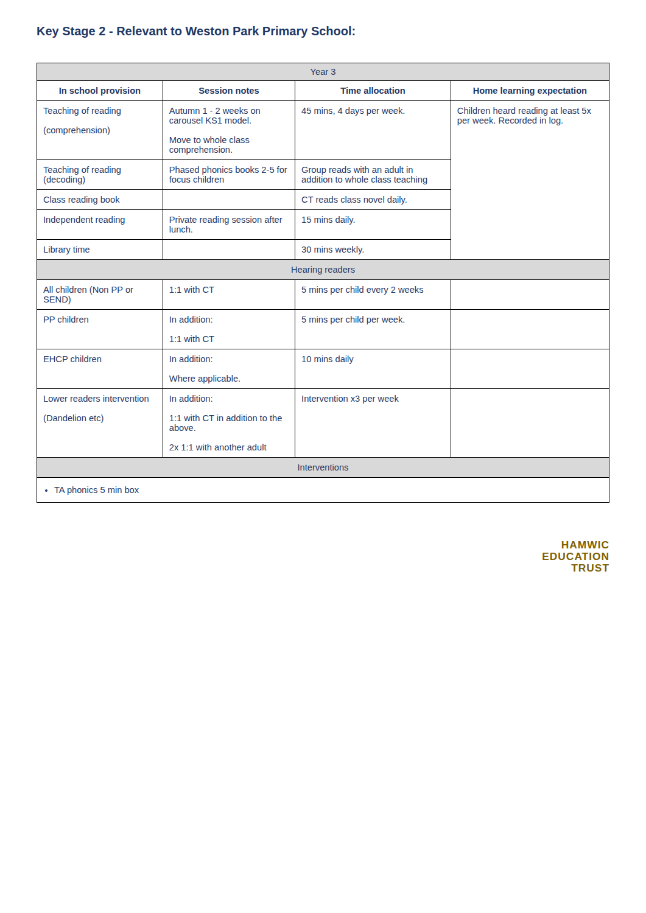Key Stage 2 - Relevant to Weston Park Primary School:
Year 3
| In school provision | Session notes | Time allocation | Home learning expectation |
| --- | --- | --- | --- |
| Teaching of reading (comprehension) | Autumn 1 - 2 weeks on carousel KS1 model. Move to whole class comprehension. | 45 mins, 4 days per week. | Children heard reading at least 5x per week. Recorded in log. |
| Teaching of reading (decoding) | Phased phonics books 2-5 for focus children | Group reads with an adult in addition to whole class teaching |
| Class reading book | | CT reads class novel daily. |
| Independent reading | Private reading session after lunch. | 15 mins daily. |
| Library time | | 30 mins weekly. |
| Hearing readers |
| All children (Non PP or SEND) | 1:1 with CT | 5 mins per child every 2 weeks | |
| PP children | In addition: 1:1 with CT | 5 mins per child per week. | |
| EHCP children | In addition: Where applicable. | 10 mins daily | |
| Lower readers intervention (Dandelion etc) | In addition: 1:1 with CT in addition to the above. 2x 1:1 with another adult | Intervention x3 per week | |
| Interventions |
| TA phonics 5 min box |
HAMWIC
EDUCATION
TRUST